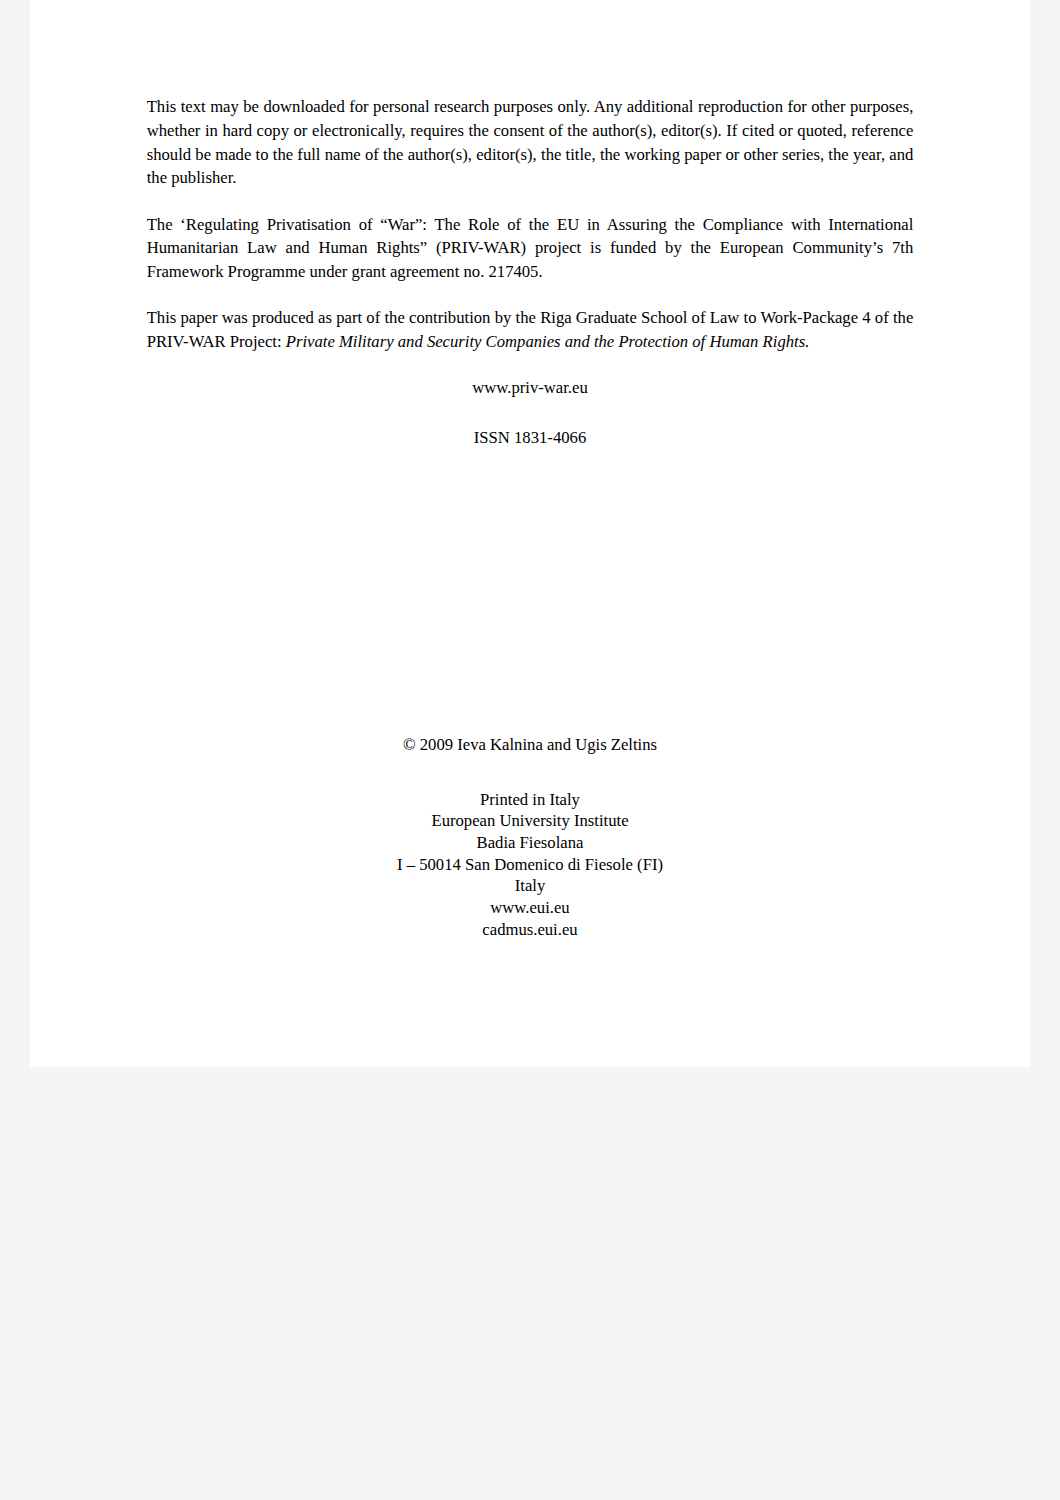This text may be downloaded for personal research purposes only. Any additional reproduction for other purposes, whether in hard copy or electronically, requires the consent of the author(s), editor(s). If cited or quoted, reference should be made to the full name of the author(s), editor(s), the title, the working paper or other series, the year, and the publisher.
The ‘Regulating Privatisation of “War”: The Role of the EU in Assuring the Compliance with International Humanitarian Law and Human Rights” (PRIV-WAR) project is funded by the European Community’s 7th Framework Programme under grant agreement no. 217405.
This paper was produced as part of the contribution by the Riga Graduate School of Law to Work-Package 4 of the PRIV-WAR Project: Private Military and Security Companies and the Protection of Human Rights.
www.priv-war.eu
ISSN 1831-4066
© 2009 Ieva Kalnina and Ugis Zeltins
Printed in Italy
European University Institute
Badia Fiesolana
I – 50014 San Domenico di Fiesole (FI)
Italy
www.eui.eu
cadmus.eui.eu